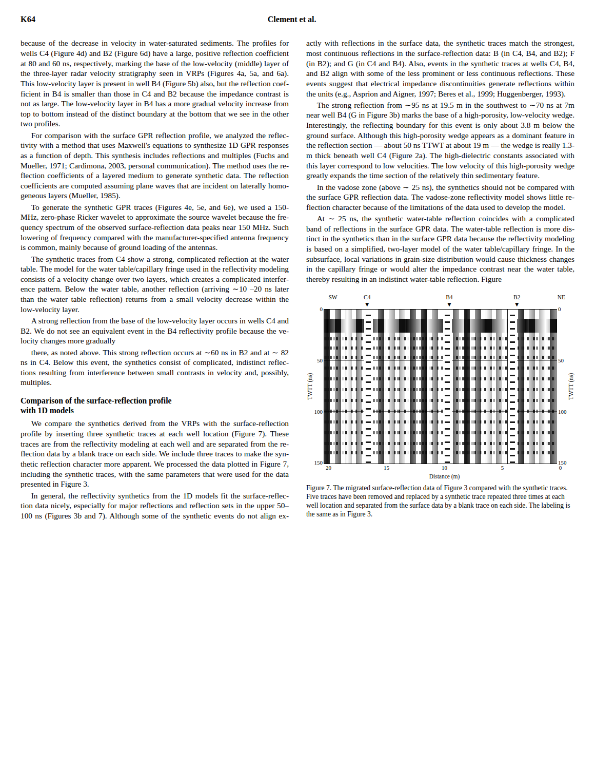K64
Clement et al.
because of the decrease in velocity in water-saturated sediments. The profiles for wells C4 (Figure 4d) and B2 (Figure 6d) have a large, positive reflection coefficient at 80 and 60 ns, respectively, marking the base of the low-velocity (middle) layer of the three-layer radar velocity stratigraphy seen in VRPs (Figures 4a, 5a, and 6a). This low-velocity layer is present in well B4 (Figure 5b) also, but the reflection coefficient in B4 is smaller than those in C4 and B2 because the impedance contrast is not as large. The low-velocity layer in B4 has a more gradual velocity increase from top to bottom instead of the distinct boundary at the bottom that we see in the other two profiles.
For comparison with the surface GPR reflection profile, we analyzed the reflectivity with a method that uses Maxwell's equations to synthesize 1D GPR responses as a function of depth. This synthesis includes reflections and multiples (Fuchs and Mueller, 1971; Cardimona, 2003, personal communication). The method uses the reflection coefficients of a layered medium to generate synthetic data. The reflection coefficients are computed assuming plane waves that are incident on laterally homogeneous layers (Mueller, 1985).
To generate the synthetic GPR traces (Figures 4e, 5e, and 6e), we used a 150-MHz, zero-phase Ricker wavelet to approximate the source wavelet because the frequency spectrum of the observed surface-reflection data peaks near 150 MHz. Such lowering of frequency compared with the manufacturer-specified antenna frequency is common, mainly because of ground loading of the antennas.
The synthetic traces from C4 show a strong, complicated reflection at the water table. The model for the water table/capillary fringe used in the reflectivity modeling consists of a velocity change over two layers, which creates a complicated interference pattern. Below the water table, another reflection (arriving ∼10 –20 ns later than the water table reflection) returns from a small velocity decrease within the low-velocity layer.
A strong reflection from the base of the low-velocity layer occurs in wells C4 and B2. We do not see an equivalent event in the B4 reflectivity profile because the velocity changes more gradually
there, as noted above. This strong reflection occurs at ∼60 ns in B2 and at ∼ 82 ns in C4. Below this event, the synthetics consist of complicated, indistinct reflections resulting from interference between small contrasts in velocity and, possibly, multiples.
Comparison of the surface-reflection profile
with 1D models
We compare the synthetics derived from the VRPs with the surface-reflection profile by inserting three synthetic traces at each well location (Figure 7). These traces are from the reflectivity modeling at each well and are separated from the reflection data by a blank trace on each side. We include three traces to make the synthetic reflection character more apparent. We processed the data plotted in Figure 7, including the synthetic traces, with the same parameters that were used for the data presented in Figure 3.
In general, the reflectivity synthetics from the 1D models fit the surface-reflection data nicely, especially for major reflections and reflection sets in the upper 50–100 ns (Figures 3b and 7). Although some of the synthetic events do not align exactly with reflections in the surface data, the synthetic traces match the strongest, most continuous reflections in the surface-reflection data: B (in C4, B4, and B2); F (in B2); and G (in C4 and B4). Also, events in the synthetic traces at wells C4, B4, and B2 align with some of the less prominent or less continuous reflections. These events suggest that electrical impedance discontinuities generate reflections within the units (e.g., Asprion and Aigner, 1997; Beres et al., 1999; Huggenberger, 1993).
The strong reflection from ∼95 ns at 19.5 m in the southwest to ∼70 ns at 7m near well B4 (G in Figure 3b) marks the base of a high-porosity, low-velocity wedge. Interestingly, the reflecting boundary for this event is only about 3.8 m below the ground surface. Although this high-porosity wedge appears as a dominant feature in the reflection section — about 50 ns TTWT at about 19 m — the wedge is really 1.3-m thick beneath well C4 (Figure 2a). The high-dielectric constants associated with this layer correspond to low velocities. The low velocity of this high-porosity wedge greatly expands the time section of the relatively thin sedimentary feature.
In the vadose zone (above ∼ 25 ns), the synthetics should not be compared with the surface GPR reflection data. The vadose-zone reflectivity model shows little reflection character because of the limitations of the data used to develop the model.
At ∼ 25 ns, the synthetic water-table reflection coincides with a complicated band of reflections in the surface GPR data. The water-table reflection is more distinct in the synthetics than in the surface GPR data because the reflectivity modeling is based on a simplified, two-layer model of the water table/capillary fringe. In the subsurface, local variations in grain-size distribution would cause thickness changes in the capillary fringe or would alter the impedance contrast near the water table, thereby resulting in an indistinct water-table reflection. Figure
SW C4 B4 B2 NE
▼ ▼ ▼
TWTT (ns)
0 50 100 150
0 50 100 150
TWTT (ns)
20 15 10 5 0
Distance (m)
Figure 7. The migrated surface-reflection data of Figure 3 compared with the synthetic traces. Five traces have been removed and replaced by a synthetic trace repeated three times at each well location and separated from the surface data by a blank trace on each side. The labeling is the same as in Figure 3.